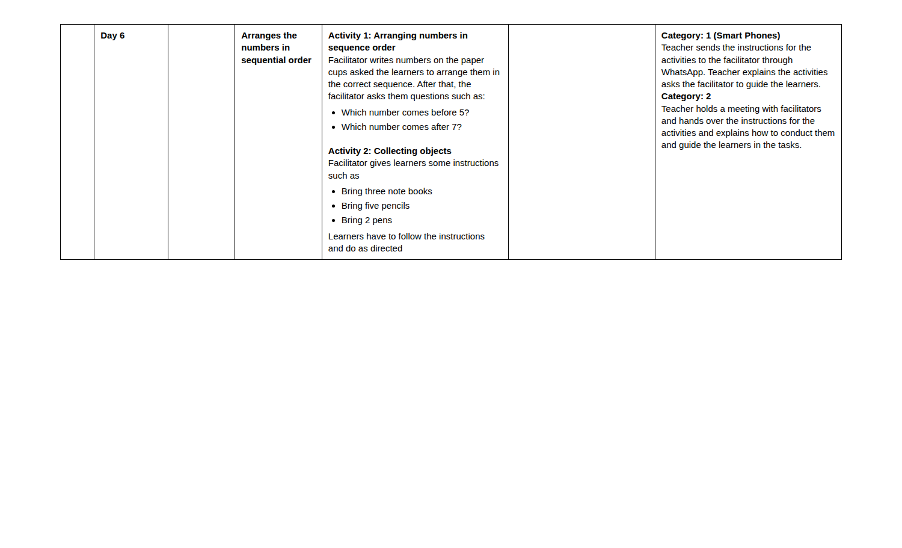| | Day 6 | | Arranges the numbers in sequential order | Activity 1: Arranging numbers in sequence order Facilitator writes numbers on the paper cups asked the learners to arrange them in the correct sequence. After that, the facilitator asks them questions such as: Which number comes before 5? Which number comes after 7? Activity 2: Collecting objects Facilitator gives learners some instructions such as Bring three note books Bring five pencils Bring 2 pens Learners have to follow the instructions and do as directed | | Category: 1 (Smart Phones) Teacher sends the instructions for the activities to the facilitator through WhatsApp. Teacher explains the activities asks the facilitator to guide the learners. Category: 2 Teacher holds a meeting with facilitators and hands over the instructions for the activities and explains how to conduct them and guide the learners in the tasks. |